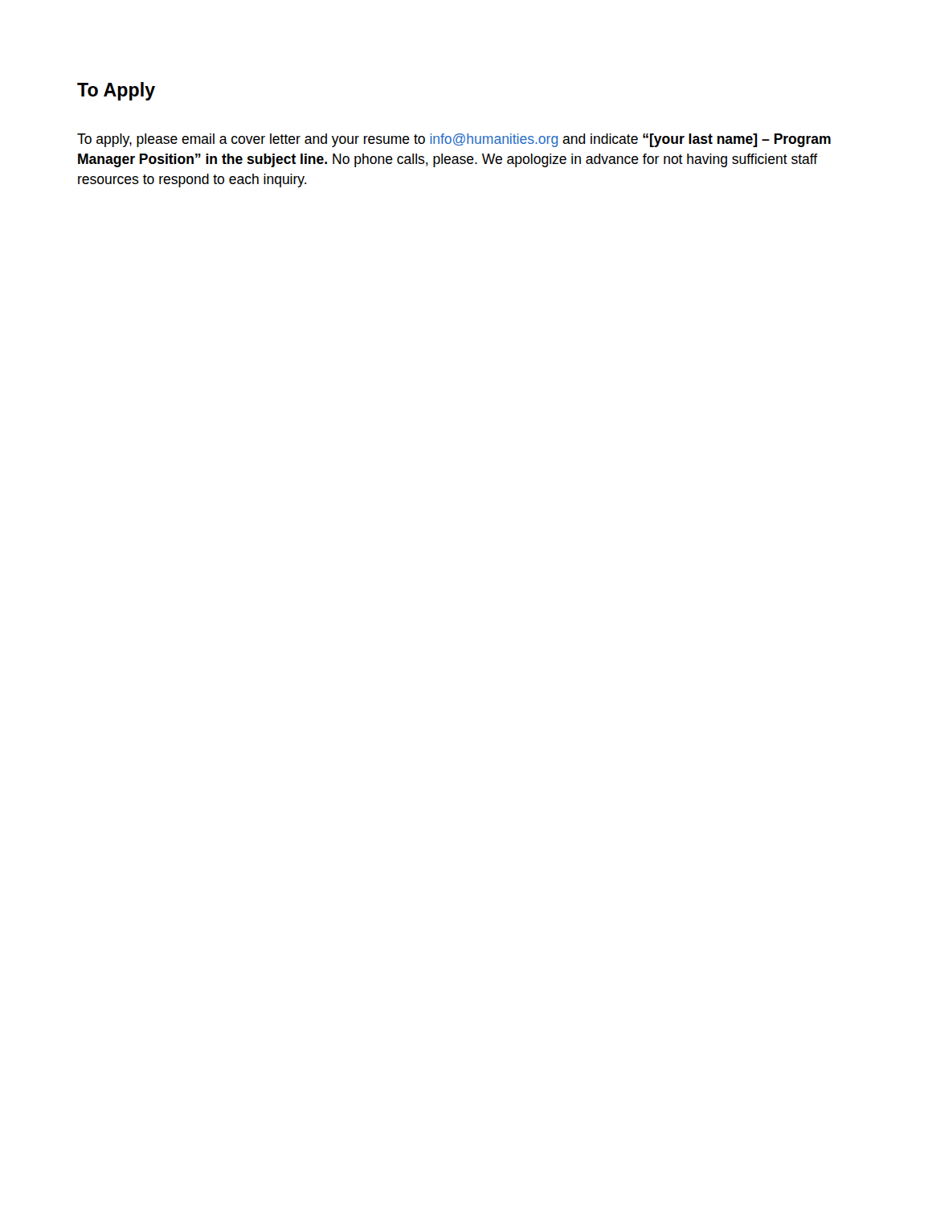To Apply
To apply, please email a cover letter and your resume to info@humanities.org and indicate “[your last name] – Program Manager Position” in the subject line. No phone calls, please. We apologize in advance for not having sufficient staff resources to respond to each inquiry.